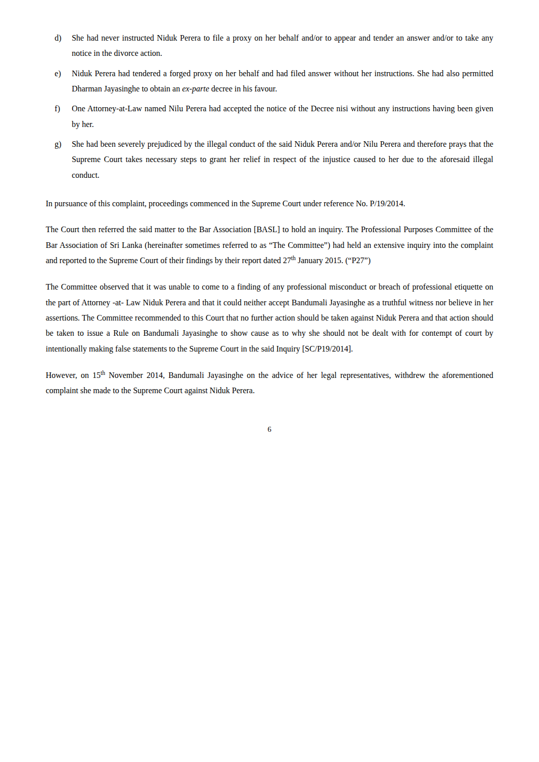d) She had never instructed Niduk Perera to file a proxy on her behalf and/or to appear and tender an answer and/or to take any notice in the divorce action.
e) Niduk Perera had tendered a forged proxy on her behalf and had filed answer without her instructions. She had also permitted Dharman Jayasinghe to obtain an ex-parte decree in his favour.
f) One Attorney-at-Law named Nilu Perera had accepted the notice of the Decree nisi without any instructions having been given by her.
g) She had been severely prejudiced by the illegal conduct of the said Niduk Perera and/or Nilu Perera and therefore prays that the Supreme Court takes necessary steps to grant her relief in respect of the injustice caused to her due to the aforesaid illegal conduct.
In pursuance of this complaint, proceedings commenced in the Supreme Court under reference No. P/19/2014.
The Court then referred the said matter to the Bar Association [BASL] to hold an inquiry. The Professional Purposes Committee of the Bar Association of Sri Lanka (hereinafter sometimes referred to as “The Committee”) had held an extensive inquiry into the complaint and reported to the Supreme Court of their findings by their report dated 27th January 2015. (“P27”)
The Committee observed that it was unable to come to a finding of any professional misconduct or breach of professional etiquette on the part of Attorney -at- Law Niduk Perera and that it could neither accept Bandumali Jayasinghe as a truthful witness nor believe in her assertions. The Committee recommended to this Court that no further action should be taken against Niduk Perera and that action should be taken to issue a Rule on Bandumali Jayasinghe to show cause as to why she should not be dealt with for contempt of court by intentionally making false statements to the Supreme Court in the said Inquiry [SC/P19/2014].
However, on 15th November 2014, Bandumali Jayasinghe on the advice of her legal representatives, withdrew the aforementioned complaint she made to the Supreme Court against Niduk Perera.
6